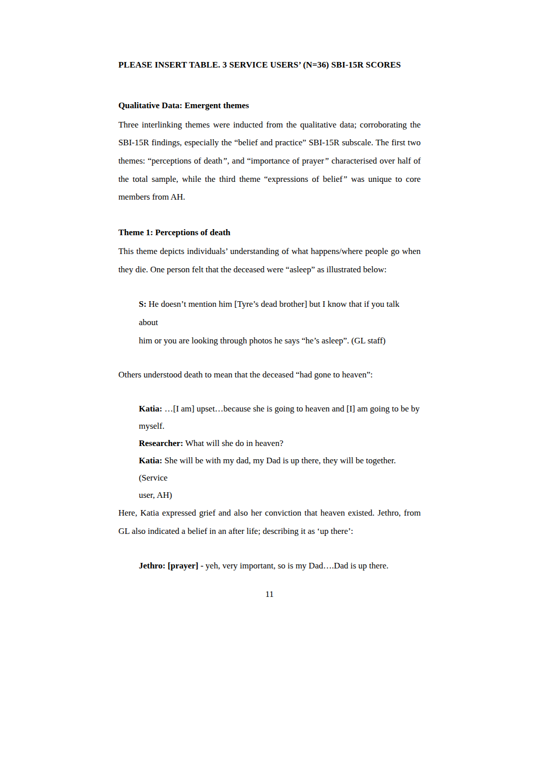PLEASE INSERT TABLE. 3 SERVICE USERS’ (N=36) SBI-15R SCORES
Qualitative Data: Emergent themes
Three interlinking themes were inducted from the qualitative data; corroborating the SBI-15R findings, especially the “belief and practice” SBI-15R subscale. The first two themes: “perceptions of death”, and “importance of prayer” characterised over half of the total sample, while the third theme “expressions of belief” was unique to core members from AH.
Theme 1: Perceptions of death
This theme depicts individuals’ understanding of what happens/where people go when they die. One person felt that the deceased were “asleep” as illustrated below:
S: He doesn’t mention him [Tyre’s dead brother] but I know that if you talk about
him or you are looking through photos he says “he’s asleep”. (GL staff)
Others understood death to mean that the deceased “had gone to heaven”:
Katia: …[I am] upset…because she is going to heaven and [I] am going to be by myself.
Researcher: What will she do in heaven?
Katia: She will be with my dad, my Dad is up there, they will be together. (Service
user, AH)
Here, Katia expressed grief and also her conviction that heaven existed. Jethro, from GL also indicated a belief in an after life; describing it as ‘up there’:
Jethro: [prayer] - yeh, very important, so is my Dad….Dad is up there.
11